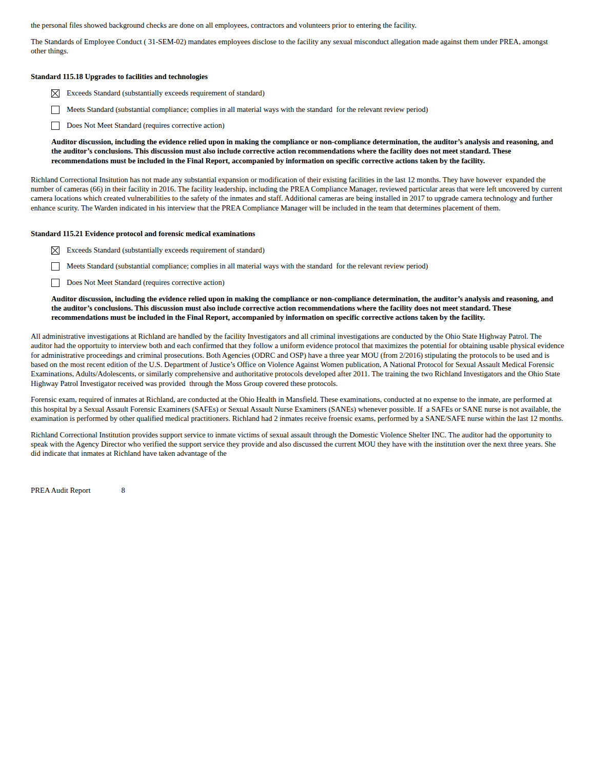the personal files showed background checks are done on all employees, contractors and volunteers prior to entering the facility.
The Standards of Employee Conduct ( 31-SEM-02) mandates employees disclose to the facility any sexual misconduct allegation made against them under PREA, amongst other things.
Standard 115.18 Upgrades to facilities and technologies
Exceeds Standard (substantially exceeds requirement of standard)
Meets Standard (substantial compliance; complies in all material ways with the standard for the relevant review period)
Does Not Meet Standard (requires corrective action)
Auditor discussion, including the evidence relied upon in making the compliance or non-compliance determination, the auditor’s analysis and reasoning, and the auditor’s conclusions. This discussion must also include corrective action recommendations where the facility does not meet standard. These recommendations must be included in the Final Report, accompanied by information on specific corrective actions taken by the facility.
Richland Correctional Insitution has not made any substantial expansion or modification of their existing facilities in the last 12 months. They have however expanded the number of cameras (66) in their facility in 2016. The facility leadership, including the PREA Compliance Manager, reviewed particular areas that were left uncovered by current camera locations which created vulnerabilities to the safety of the inmates and staff. Additional cameras are being installed in 2017 to upgrade camera technology and further enhance scurity. The Warden indicated in his interview that the PREA Compliance Manager will be included in the team that determines placement of them.
Standard 115.21 Evidence protocol and forensic medical examinations
Exceeds Standard (substantially exceeds requirement of standard)
Meets Standard (substantial compliance; complies in all material ways with the standard for the relevant review period)
Does Not Meet Standard (requires corrective action)
Auditor discussion, including the evidence relied upon in making the compliance or non-compliance determination, the auditor’s analysis and reasoning, and the auditor’s conclusions. This discussion must also include corrective action recommendations where the facility does not meet standard. These recommendations must be included in the Final Report, accompanied by information on specific corrective actions taken by the facility.
All administrative investigations at Richland are handled by the facility Investigators and all criminal investigations are conducted by the Ohio State Highway Patrol. The auditor had the opportuity to interview both and each confirmed that they follow a uniform evidence protocol that maximizes the potential for obtaining usable physical evidence for administrative proceedings and criminal prosecutions. Both Agencies (ODRC and OSP) have a three year MOU (from 2/2016) stipulating the protocols to be used and is based on the most recent edition of the U.S. Department of Justice’s Office on Violence Against Women publication, A National Protocol for Sexual Assault Medical Forensic Examinations, Adults/Adolescents, or similarly comprehensive and authoritative protocols developed after 2011. The training the two Richland Investigators and the Ohio State Highway Patrol Investigator received was provided through the Moss Group covered these protocols.
Forensic exam, required of inmates at Richland, are conducted at the Ohio Health in Mansfield. These examinations, conducted at no expense to the inmate, are performed at this hospital by a Sexual Assault Forensic Examiners (SAFEs) or Sexual Assault Nurse Examiners (SANEs) whenever possible. If a SAFEs or SANE nurse is not available, the examination is performed by other qualified medical practitioners. Richland had 2 inmates receive froensic exams, performed by a SANE/SAFE nurse within the last 12 months.
Richland Correctional Institution provides support service to inmate victims of sexual assault through the Domestic Violence Shelter INC. The auditor had the opportunity to speak with the Agency Director who verified the support service they provide and also discussed the current MOU they have with the institution over the next three years. She did indicate that inmates at Richland have taken advantage of the
PREA Audit Report8